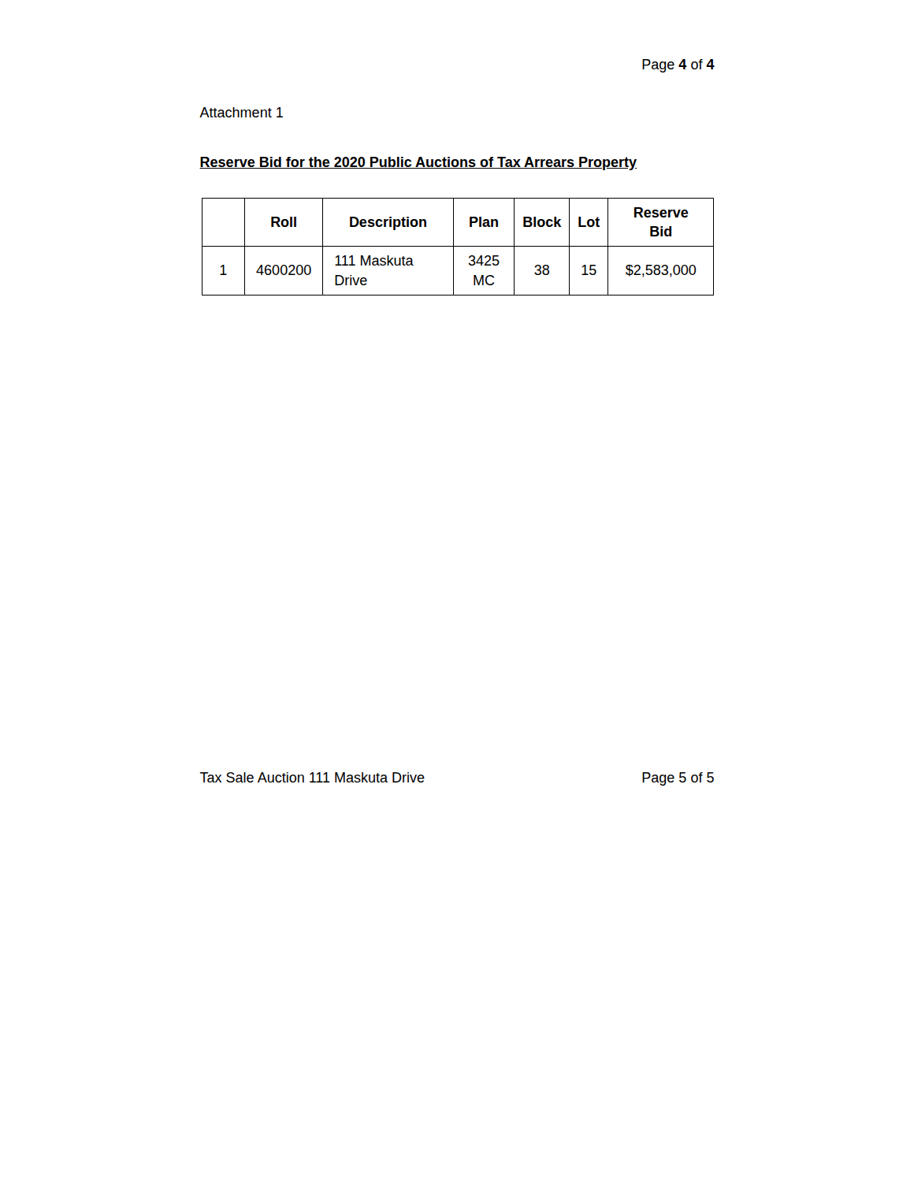Page 4 of 4
Attachment 1
Reserve Bid for the 2020 Public Auctions of Tax Arrears Property
| | Roll | Description | Plan | Block | Lot | Reserve Bid |
| --- | --- | --- | --- | --- | --- | --- |
| 1 | 4600200 | 111 Maskuta Drive | 3425 MC | 38 | 15 | $2,583,000 |
Tax Sale Auction 111 Maskuta Drive
Page 5 of 5